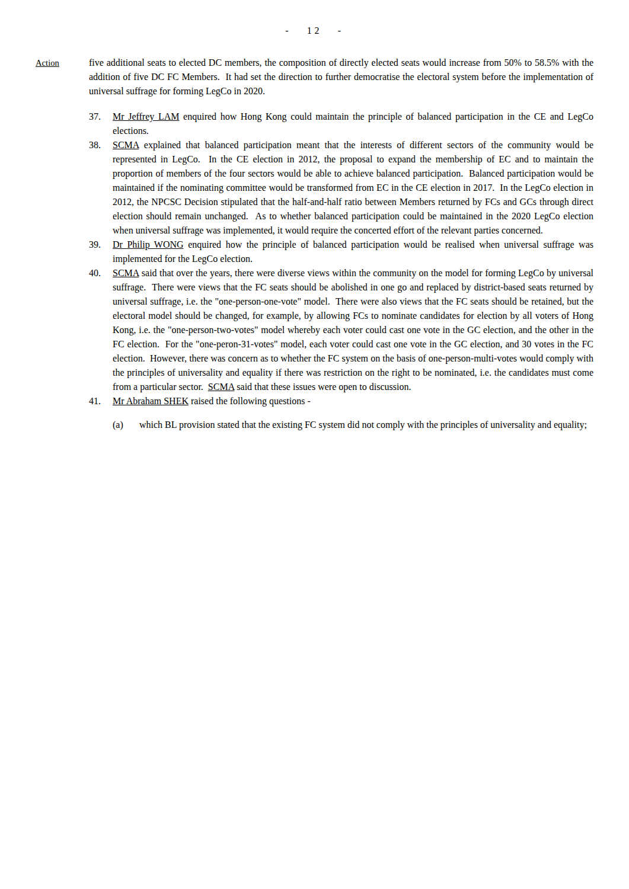- 12 -
Action
five additional seats to elected DC members, the composition of directly elected seats would increase from 50% to 58.5% with the addition of five DC FC Members. It had set the direction to further democratise the electoral system before the implementation of universal suffrage for forming LegCo in 2020.
37.
Mr Jeffrey LAM enquired how Hong Kong could maintain the principle of balanced participation in the CE and LegCo elections.
38.
SCMA explained that balanced participation meant that the interests of different sectors of the community would be represented in LegCo. In the CE election in 2012, the proposal to expand the membership of EC and to maintain the proportion of members of the four sectors would be able to achieve balanced participation. Balanced participation would be maintained if the nominating committee would be transformed from EC in the CE election in 2017. In the LegCo election in 2012, the NPCSC Decision stipulated that the half-and-half ratio between Members returned by FCs and GCs through direct election should remain unchanged. As to whether balanced participation could be maintained in the 2020 LegCo election when universal suffrage was implemented, it would require the concerted effort of the relevant parties concerned.
39.
Dr Philip WONG enquired how the principle of balanced participation would be realised when universal suffrage was implemented for the LegCo election.
40.
SCMA said that over the years, there were diverse views within the community on the model for forming LegCo by universal suffrage. There were views that the FC seats should be abolished in one go and replaced by district-based seats returned by universal suffrage, i.e. the "one-person-one-vote" model. There were also views that the FC seats should be retained, but the electoral model should be changed, for example, by allowing FCs to nominate candidates for election by all voters of Hong Kong, i.e. the "one-person-two-votes" model whereby each voter could cast one vote in the GC election, and the other in the FC election. For the "one-peron-31-votes" model, each voter could cast one vote in the GC election, and 30 votes in the FC election. However, there was concern as to whether the FC system on the basis of one-person-multi-votes would comply with the principles of universality and equality if there was restriction on the right to be nominated, i.e. the candidates must come from a particular sector. SCMA said that these issues were open to discussion.
41.
Mr Abraham SHEK raised the following questions -
(a)
which BL provision stated that the existing FC system did not comply with the principles of universality and equality;